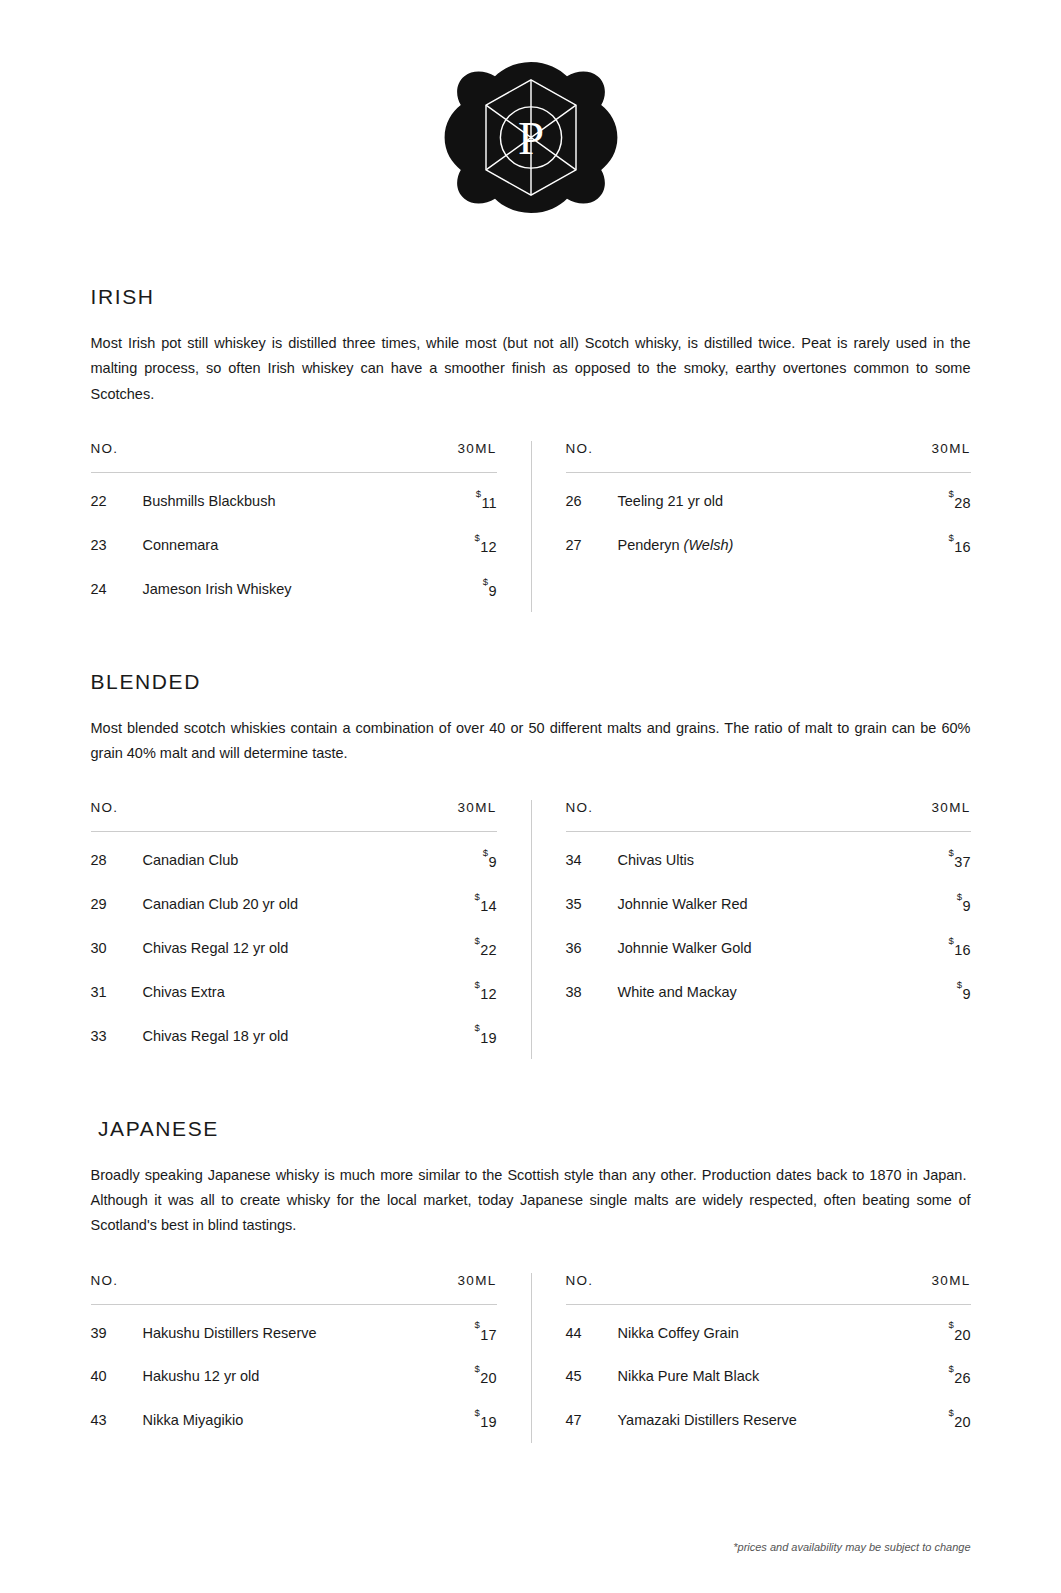P P
Irish
Most Irish pot still whiskey is distilled three times, while most (but not all) Scotch whisky, is distilled twice. Peat is rarely used in the malting process, so often Irish whiskey can have a smoother finish as opposed to the smoky, earthy overtones common to some Scotches.
| No. | | 30ml |
| --- | --- | --- |
| 22 | Bushmills Blackbush | $ 11 |
| 23 | Connemara | $ 12 |
| 24 | Jameson Irish Whiskey | $ 9 |
| No. | | 30ml |
| --- | --- | --- |
| 26 | Teeling 21 yr old | $ 28 |
| 27 | Penderyn (Welsh) | $ 16 |
Blended
Most blended scotch whiskies contain a combination of over 40 or 50 different malts and grains. The ratio of malt to grain can be 60% grain 40% malt and will determine taste.
| No. | | 30ml |
| --- | --- | --- |
| 28 | Canadian Club | $ 9 |
| 29 | Canadian Club 20 yr old | $ 14 |
| 30 | Chivas Regal 12 yr old | $ 22 |
| 31 | Chivas Extra | $ 12 |
| 33 | Chivas Regal 18 yr old | $ 19 |
| No. | | 30ml |
| --- | --- | --- |
| 34 | Chivas Ultis | $ 37 |
| 35 | Johnnie Walker Red | $ 9 |
| 36 | Johnnie Walker Gold | $ 16 |
| 38 | White and Mackay | $ 9 |
Japanese
Broadly speaking Japanese whisky is much more similar to the Scottish style than any other. Production dates back to 1870 in Japan. Although it was all to create whisky for the local market, today Japanese single malts are widely respected, often beating some of Scotland's best in blind tastings.
| No. | | 30ml |
| --- | --- | --- |
| 39 | Hakushu Distillers Reserve | $ 17 |
| 40 | Hakushu 12 yr old | $ 20 |
| 43 | Nikka Miyagikio | $ 19 |
| No. | | 30ml |
| --- | --- | --- |
| 44 | Nikka Coffey Grain | $ 20 |
| 45 | Nikka Pure Malt Black | $ 26 |
| 47 | Yamazaki Distillers Reserve | $ 20 |
*prices and availability may be subject to change